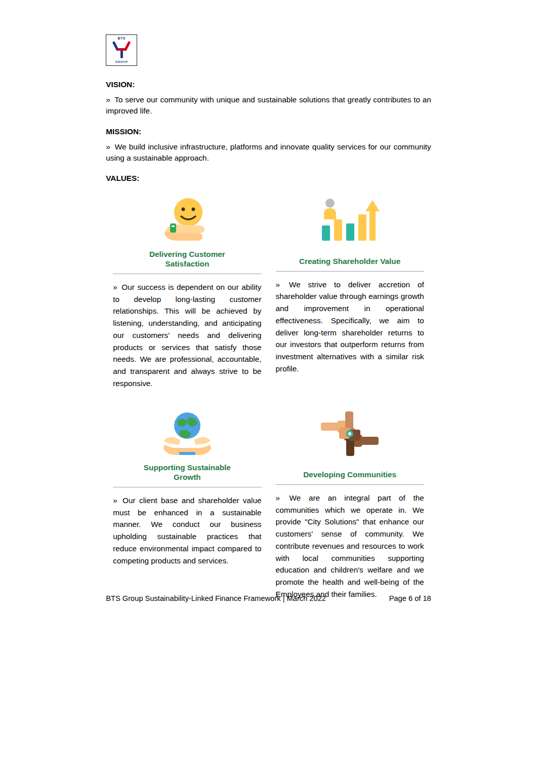BTS
GROUP
VISION:
» To serve our community with unique and sustainable solutions that greatly contributes to an improved life.
MISSION:
» We build inclusive infrastructure, platforms and innovate quality services for our community using a sustainable approach.
VALUES:
| Delivering Customer Satisfaction » Our success is dependent on our ability to develop long-lasting customer relationships. This will be achieved by listening, understanding, and anticipating our customers' needs and delivering products or services that satisfy those needs. We are professional, accountable, and transparent and always strive to be responsive. | Creating Shareholder Value » We strive to deliver accretion of shareholder value through earnings growth and improvement in operational effectiveness. Specifically, we aim to deliver long-term shareholder returns to our investors that outperform returns from investment alternatives with a similar risk profile. |
| Supporting Sustainable Growth » Our client base and shareholder value must be enhanced in a sustainable manner. We conduct our business upholding sustainable practices that reduce environmental impact compared to competing products and services. | Developing Communities » We are an integral part of the communities which we operate in. We provide "City Solutions" that enhance our customers' sense of community. We contribute revenues and resources to work with local communities supporting education and children's welfare and we promote the health and well-being of the Employees and their families. |
BTS Group Sustainability-Linked Finance Framework | March 2022
Page 6 of 18